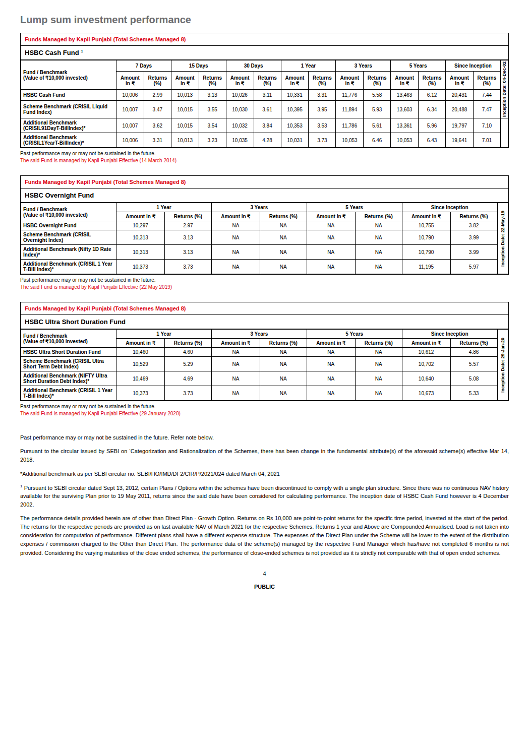Lump sum investment performance
Funds Managed by Kapil Punjabi (Total Schemes Managed 8)
HSBC Cash Fund 1
| Fund / Benchmark (Value of ₹10,000 invested) | 7 Days | 15 Days | 30 Days | 1 Year | 3 Years | 5 Years | Since Inception | Inception Date: 04-Dec-02 |
| --- | --- | --- | --- | --- | --- | --- | --- | --- |
| Amount in ₹ | Returns (%) | Amount in ₹ | Returns (%) | Amount in ₹ | Returns (%) | Amount in ₹ | Returns (%) | Amount in ₹ | Returns (%) | Amount in ₹ | Returns (%) | Amount in ₹ | Returns (%) |
| HSBC Cash Fund | 10,006 | 2.99 | 10,013 | 3.13 | 10,026 | 3.11 | 10,331 | 3.31 | 11,776 | 5.58 | 13,463 | 6.12 | 20,431 | 7.44 |
| Scheme Benchmark (CRISIL Liquid Fund Index) | 10,007 | 3.47 | 10,015 | 3.55 | 10,030 | 3.61 | 10,395 | 3.95 | 11,894 | 5.93 | 13,603 | 6.34 | 20,488 | 7.47 |
| Additional Benchmark (CRISIL91DayT-BillIndex)* | 10,007 | 3.62 | 10,015 | 3.54 | 10,032 | 3.84 | 10,353 | 3.53 | 11,786 | 5.61 | 13,361 | 5.96 | 19,797 | 7.10 | |
| Additional Benchmark (CRISIL1YearT-BillIndex)* | 10,006 | 3.31 | 10,013 | 3.23 | 10,035 | 4.28 | 10,031 | 3.73 | 10,053 | 6.46 | 10,053 | 6.43 | 19,641 | 7.01 |
Past performance may or may not be sustained in the future.
The said Fund is managed by Kapil Punjabi Effective (14 March 2014)
Funds Managed by Kapil Punjabi (Total Schemes Managed 8)
HSBC Overnight Fund
| Fund / Benchmark (Value of ₹10,000 invested) | 1 Year | 3 Years | 5 Years | Since Inception | Inception Date: 22-May-19 |
| --- | --- | --- | --- | --- | --- |
| Amount in ₹ | Returns (%) | Amount in ₹ | Returns (%) | Amount in ₹ | Returns (%) | Amount in ₹ | Returns (%) |
| HSBC Overnight Fund | 10,297 | 2.97 | NA | NA | NA | NA | 10,755 | 3.82 |
| Scheme Benchmark (CRISIL Overnight Index) | 10,313 | 3.13 | NA | NA | NA | NA | 10,790 | 3.99 |
| Additional Benchmark (Nifty 1D Rate Index)* | 10,313 | 3.13 | NA | NA | NA | NA | 10,790 | 3.99 |
| Additional Benchmark (CRISIL 1 Year T-Bill Index)* | 10,373 | 3.73 | NA | NA | NA | NA | 11,195 | 5.97 |
Past performance may or may not be sustained in the future.
The said Fund is managed by Kapil Punjabi Effective (22 May 2019)
Funds Managed by Kapil Punjabi (Total Schemes Managed 8)
HSBC Ultra Short Duration Fund
| Fund / Benchmark (Value of ₹10,000 invested) | 1 Year | 3 Years | 5 Years | Since Inception | Inception Date: 29-Jan-20 |
| --- | --- | --- | --- | --- | --- |
| Amount in ₹ | Returns (%) | Amount in ₹ | Returns (%) | Amount in ₹ | Returns (%) | Amount in ₹ | Returns (%) |
| HSBC Ultra Short Duration Fund | 10,460 | 4.60 | NA | NA | NA | NA | 10,612 | 4.86 |
| Scheme Benchmark (CRISIL Ultra Short Term Debt Index) | 10,529 | 5.29 | NA | NA | NA | NA | 10,702 | 5.57 |
| Additional Benchmark (NIFTY Ultra Short Duration Debt Index)* | 10,469 | 4.69 | NA | NA | NA | NA | 10,640 | 5.08 |
| Additional Benchmark (CRISIL 1 Year T-Bill Index)* | 10,373 | 3.73 | NA | NA | NA | NA | 10,673 | 5.33 |
Past performance may or may not be sustained in the future.
The said Fund is managed by Kapil Punjabi Effective (29 January 2020)
Past performance may or may not be sustained in the future. Refer note below.
Pursuant to the circular issued by SEBI on ‘Categorization and Rationalization of the Schemes, there has been change in the fundamental attribute(s) of the aforesaid scheme(s) effective Mar 14, 2018.
*Additional benchmark as per SEBI circular no. SEBI/HO/IMD/DF2/CIR/P/2021/024 dated March 04, 2021
1 Pursuant to SEBI circular dated Sept 13, 2012, certain Plans / Options within the schemes have been discontinued to comply with a single plan structure. Since there was no continuous NAV history available for the surviving Plan prior to 19 May 2011, returns since the said date have been considered for calculating performance. The inception date of HSBC Cash Fund however is 4 December 2002.
The performance details provided herein are of other than Direct Plan - Growth Option. Returns on Rs 10,000 are point-to-point returns for the specific time period, invested at the start of the period. The returns for the respective periods are provided as on last available NAV of March 2021 for the respective Schemes. Returns 1 year and Above are Compounded Annualised. Load is not taken into consideration for computation of performance. Different plans shall have a different expense structure. The expenses of the Direct Plan under the Scheme will be lower to the extent of the distribution expenses / commission charged to the Other than Direct Plan. The performance data of the scheme(s) managed by the respective Fund Manager which has/have not completed 6 months is not provided. Considering the varying maturities of the close ended schemes, the performance of close-ended schemes is not provided as it is strictly not comparable with that of open ended schemes.
4
PUBLIC